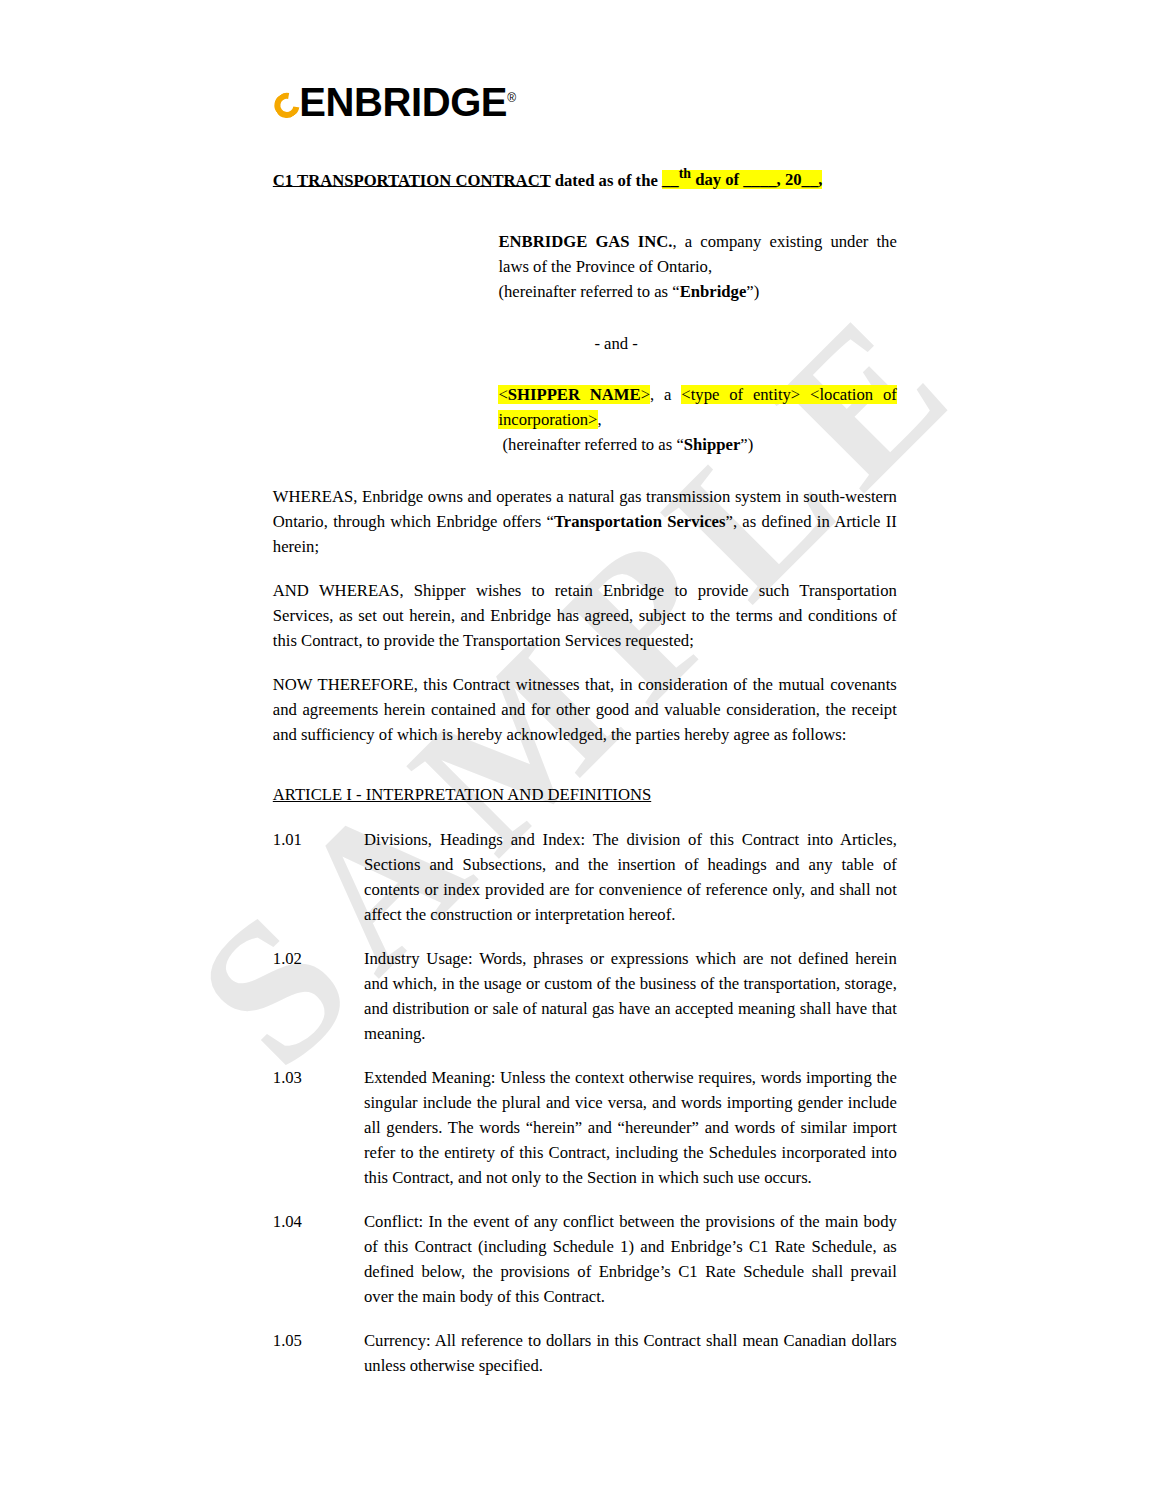SAMPLE
ENBRIDGE®
C1 TRANSPORTATION CONTRACT dated as of the __th day of ____, 20__,
ENBRIDGE GAS INC., a company existing under the laws of the Province of Ontario,
(hereinafter referred to as “Enbridge”)
- and -
<SHIPPER NAME>, a <type of entity> <location of incorporation>,
(hereinafter referred to as “Shipper”)
WHEREAS, Enbridge owns and operates a natural gas transmission system in south-western Ontario, through which Enbridge offers “Transportation Services”, as defined in Article II herein;
AND WHEREAS, Shipper wishes to retain Enbridge to provide such Transportation Services, as set out herein, and Enbridge has agreed, subject to the terms and conditions of this Contract, to provide the Transportation Services requested;
NOW THEREFORE, this Contract witnesses that, in consideration of the mutual covenants and agreements herein contained and for other good and valuable consideration, the receipt and sufficiency of which is hereby acknowledged, the parties hereby agree as follows:
ARTICLE I - INTERPRETATION AND DEFINITIONS
1.01
Divisions, Headings and Index: The division of this Contract into Articles, Sections and Subsections, and the insertion of headings and any table of contents or index provided are for convenience of reference only, and shall not affect the construction or interpretation hereof.
1.02
Industry Usage: Words, phrases or expressions which are not defined herein and which, in the usage or custom of the business of the transportation, storage, and distribution or sale of natural gas have an accepted meaning shall have that meaning.
1.03
Extended Meaning: Unless the context otherwise requires, words importing the singular include the plural and vice versa, and words importing gender include all genders. The words “herein” and “hereunder” and words of similar import refer to the entirety of this Contract, including the Schedules incorporated into this Contract, and not only to the Section in which such use occurs.
1.04
Conflict: In the event of any conflict between the provisions of the main body of this Contract (including Schedule 1) and Enbridge’s C1 Rate Schedule, as defined below, the provisions of Enbridge’s C1 Rate Schedule shall prevail over the main body of this Contract.
1.05
Currency: All reference to dollars in this Contract shall mean Canadian dollars unless otherwise specified.